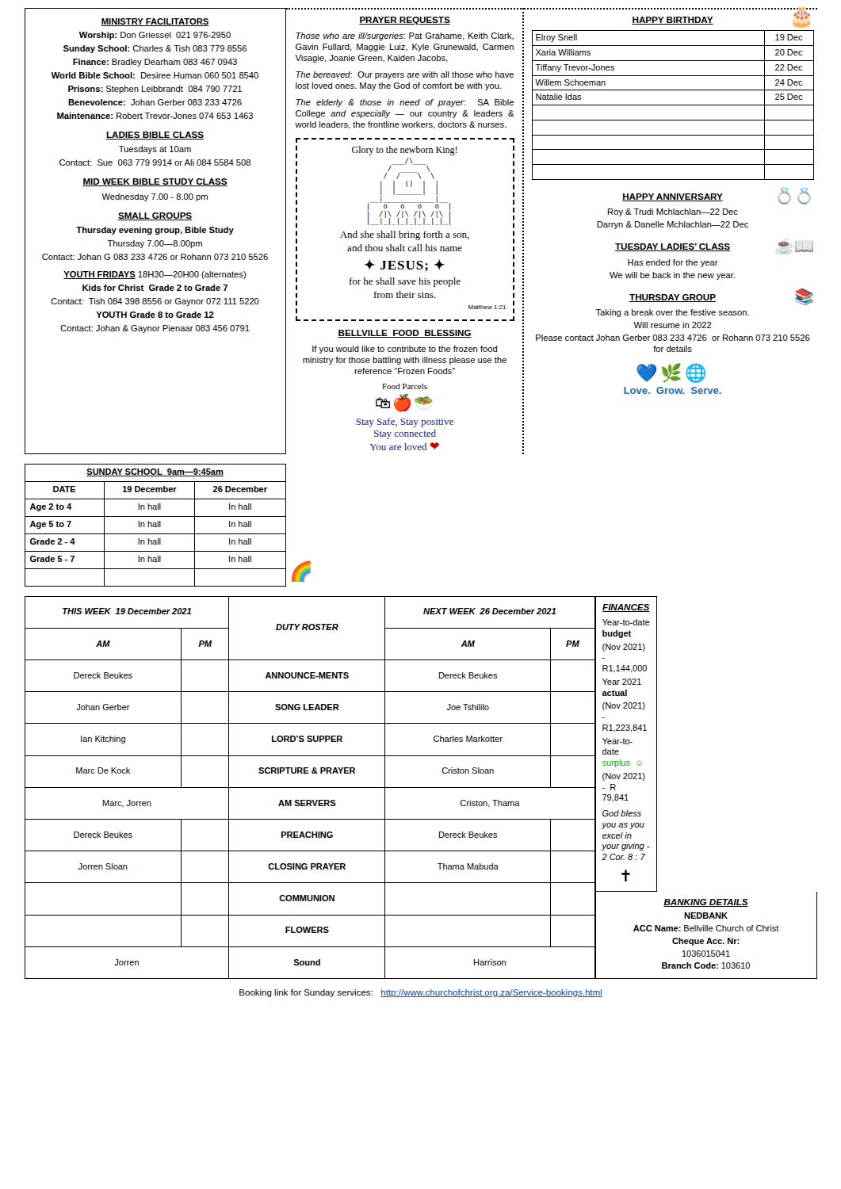MINISTRY FACILITATORS
Worship: Don Griessel 021 976-2950
Sunday School: Charles & Tish 083 779 8556
Finance: Bradley Dearham 083 467 0943
World Bible School: Desiree Human 060 501 8540
Prisons: Stephen Leibbrandt 084 790 7721
Benevolence: Johan Gerber 083 233 4726
Maintenance: Robert Trevor-Jones 074 653 1463
LADIES BIBLE CLASS
Tuesdays at 10am
Contact: Sue 063 779 9914 or Ali 084 5584 508
MID WEEK BIBLE STUDY CLASS
Wednesday 7.00 - 8.00 pm
SMALL GROUPS
Thursday evening group, Bible Study
Thursday 7.00—8.00pm
Contact: Johan G 083 233 4726 or Rohann 073 210 5526
YOUTH FRIDAYS 18H30—20H00 (alternates)
Kids for Christ Grade 2 to Grade 7
Contact: Tish 084 398 8556 or Gaynor 072 111 5220
YOUTH Grade 8 to Grade 12
Contact: Johan & Gaynor Pienaar 083 456 0791
PRAYER REQUESTS
Those who are ill/surgeries: Pat Grahame, Keith Clark, Gavin Fullard, Maggie Luiz, Kyle Grunewald, Carmen Visagie, Joanie Green, Kaiden Jacobs,
The bereaved: Our prayers are with all those who have lost loved ones. May the God of comfort be with you.
The elderly & those in need of prayer: SA Bible College and especially — our country & leaders & world leaders, the frontline workers, doctors & nurses.
Glory to the newborn King!
___/\___ / ____ \ / / \ \ | | () | | | |______| | __|____________|__ | o o o o | | /|\ /|\ /|\ /|\ | |__|_|_|_|_|_|_|_|_|
And she shall bring forth a son,
and thou shalt call his name
✦ JESUS; ✦
for he shall save his people
from their sins.
Matthew 1:21
BELLVILLE FOOD BLESSING
If you would like to contribute to the frozen food ministry for those battling with illness please use the reference “Frozen Foods”
Food Parcels
🛍🍎🥗
Stay Safe, Stay positive
Stay connected
You are loved ❤
HAPPY BIRTHDAY 🎂
| Elroy Snell | 19 Dec |
| Xaria Williams | 20 Dec |
| Tiffany Trevor-Jones | 22 Dec |
| Willem Schoeman | 24 Dec |
| Natalie Idas | 25 Dec |
💍💍
HAPPY ANNIVERSARY
Roy & Trudi Mchlachlan—22 Dec
Darryn & Danelle Mchlachlan—22 Dec
☕📖
TUESDAY LADIES’ CLASS
Has ended for the year
We will be back in the new year.
📚
THURSDAY GROUP
Taking a break over the festive season.
Will resume in 2022
Please contact Johan Gerber 083 233 4726 or Rohann 073 210 5526 for details
💙🌿🌐
Love. Grow. Serve.
| SUNDAY SCHOOL 9am—9:45am |
| --- |
| DATE | 19 December | 26 December |
| Age 2 to 4 | In hall | In hall |
| Age 5 to 7 | In hall | In hall |
| Grade 2 - 4 | In hall | In hall |
| Grade 5 - 7 | In hall | In hall |
🌈
| THIS WEEK 19 December 2021 | DUTY ROSTER | NEXT WEEK 26 December 2021 |
| --- | --- | --- |
| AM | PM | AM | PM |
| Dereck Beukes | | ANNOUNCE-MENTS | Dereck Beukes | |
| Johan Gerber | | SONG LEADER | Joe Tshililo | |
| Ian Kitching | | LORD’S SUPPER | Charles Markotter | |
| Marc De Kock | | SCRIPTURE & PRAYER | Criston Sloan | |
| Marc, Jorren | AM SERVERS | Criston, Thama |
| Dereck Beukes | | PREACHING | Dereck Beukes | |
| Jorren Sloan | | CLOSING PRAYER | Thama Mabuda | |
| | | COMMUNION | | |
| | | FLOWERS | | |
| Jorren | Sound | Harrison |
FINANCES
Year-to-date budget
(Nov 2021) - R1,144,000
Year 2021 actual
(Nov 2021) - R1,223,841
Year-to-date surplus ☺
(Nov 2021) - R 79,841
God bless you as you excel in your giving - 2 Cor. 8 : 7
✝
BANKING DETAILS
NEDBANK
ACC Name: Bellville Church of Christ
Cheque Acc. Nr:
1036015041
Branch Code: 103610
Booking link for Sunday services: http://www.churchofchrist.org.za/Service-bookings.html